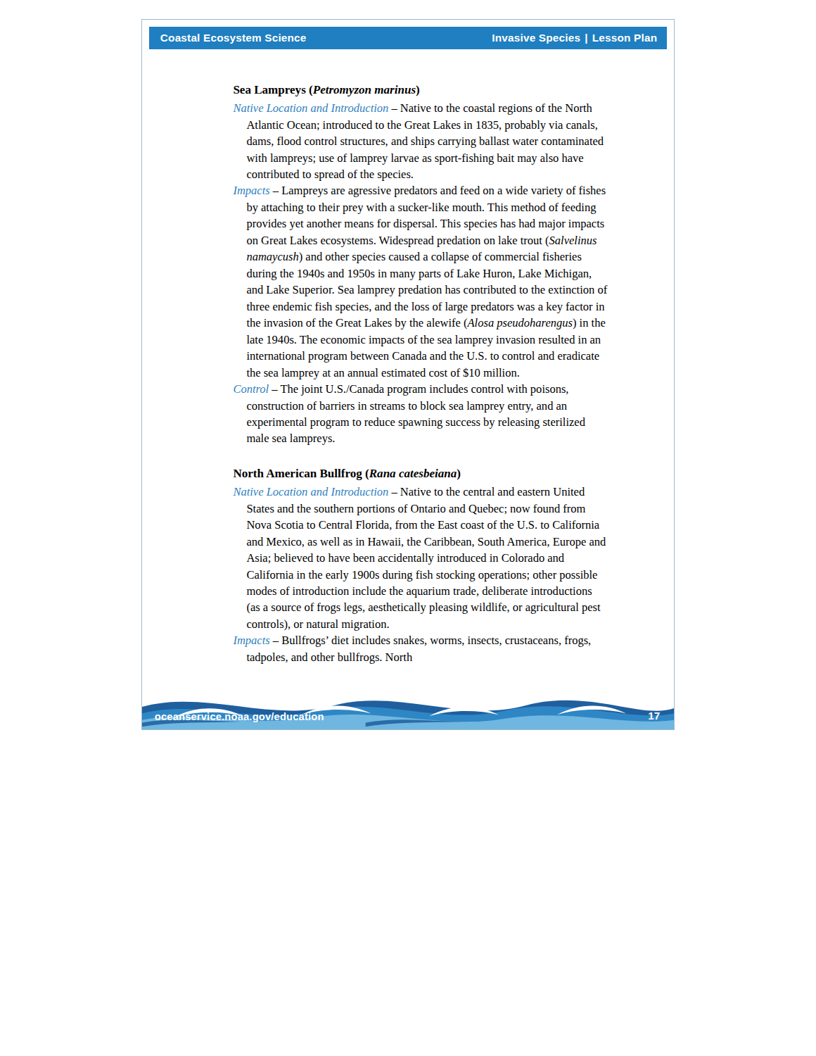Coastal Ecosystem Science
Invasive Species|Lesson Plan
Sea Lampreys (Petromyzon marinus)
Native Location and Introduction – Native to the coastal regions of the North Atlantic Ocean; introduced to the Great Lakes in 1835, probably via canals, dams, flood control structures, and ships carrying ballast water contaminated with lampreys; use of lamprey larvae as sport-fishing bait may also have contributed to spread of the species.
Impacts – Lampreys are agressive predators and feed on a wide variety of fishes by attaching to their prey with a sucker-like mouth. This method of feeding provides yet another means for dispersal. This species has had major impacts on Great Lakes ecosystems. Widespread predation on lake trout (Salvelinus namaycush) and other species caused a collapse of commercial fisheries during the 1940s and 1950s in many parts of Lake Huron, Lake Michigan, and Lake Superior. Sea lamprey predation has contributed to the extinction of three endemic fish species, and the loss of large predators was a key factor in the invasion of the Great Lakes by the alewife (Alosa pseudoharengus) in the late 1940s. The economic impacts of the sea lamprey invasion resulted in an international program between Canada and the U.S. to control and eradicate the sea lamprey at an annual estimated cost of $10 million.
Control – The joint U.S./Canada program includes control with poisons, construction of barriers in streams to block sea lamprey entry, and an experimental program to reduce spawning success by releasing sterilized male sea lampreys.
North American Bullfrog (Rana catesbeiana)
Native Location and Introduction – Native to the central and eastern United States and the southern portions of Ontario and Quebec; now found from Nova Scotia to Central Florida, from the East coast of the U.S. to California and Mexico, as well as in Hawaii, the Caribbean, South America, Europe and Asia; believed to have been accidentally introduced in Colorado and California in the early 1900s during fish stocking operations; other possible modes of introduction include the aquarium trade, deliberate introductions (as a source of frogs legs, aesthetically pleasing wildlife, or agricultural pest controls), or natural migration.
Impacts – Bullfrogs’ diet includes snakes, worms, insects, crustaceans, frogs, tadpoles, and other bullfrogs. North
oceanservice.noaa.gov/education
17